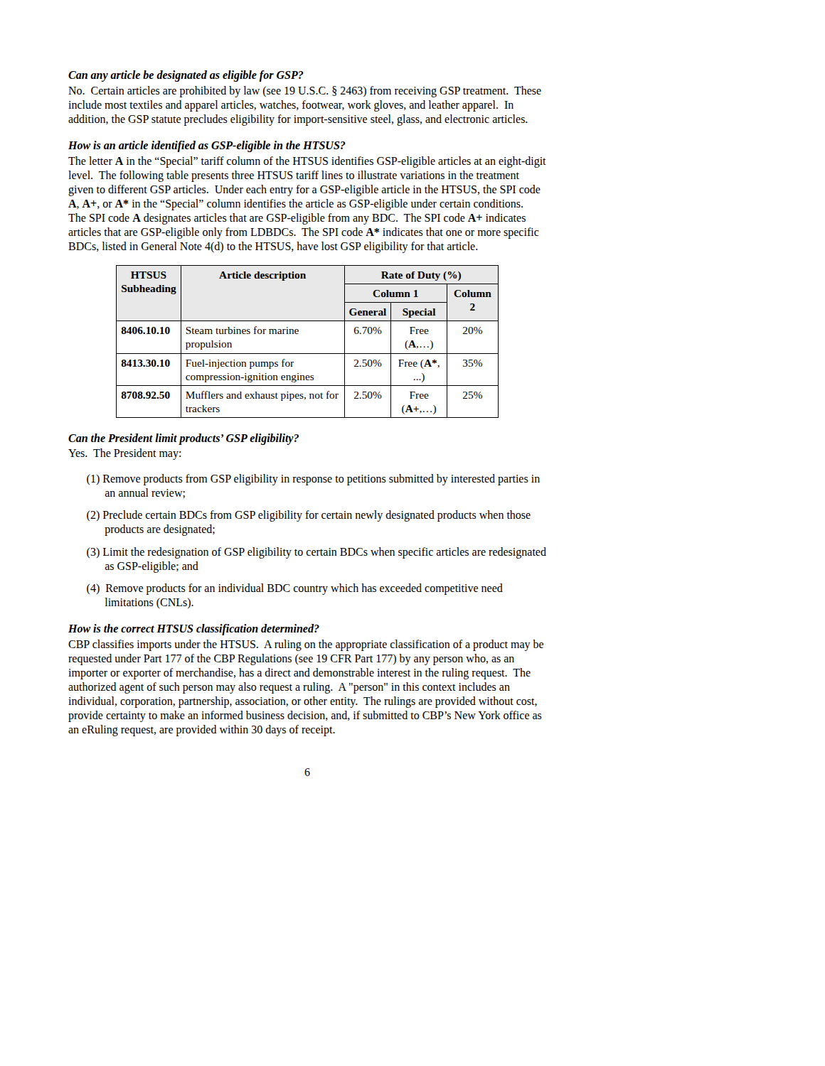Can any article be designated as eligible for GSP?
No. Certain articles are prohibited by law (see 19 U.S.C. § 2463) from receiving GSP treatment. These include most textiles and apparel articles, watches, footwear, work gloves, and leather apparel. In addition, the GSP statute precludes eligibility for import-sensitive steel, glass, and electronic articles.
How is an article identified as GSP-eligible in the HTSUS?
The letter A in the “Special” tariff column of the HTSUS identifies GSP-eligible articles at an eight-digit level. The following table presents three HTSUS tariff lines to illustrate variations in the treatment given to different GSP articles. Under each entry for a GSP-eligible article in the HTSUS, the SPI code A, A+, or A* in the “Special” column identifies the article as GSP-eligible under certain conditions. The SPI code A designates articles that are GSP-eligible from any BDC. The SPI code A+ indicates articles that are GSP-eligible only from LDBDCs. The SPI code A* indicates that one or more specific BDCs, listed in General Note 4(d) to the HTSUS, have lost GSP eligibility for that article.
| HTSUS Subheading | Article description | Rate of Duty (%) |
| --- | --- | --- |
| Column 1 | Column 2 |
| General | Special |
| 8406.10.10 | Steam turbines for marine propulsion | 6.70% | Free ( A ,…) | 20% |
| 8413.30.10 | Fuel-injection pumps for compression-ignition engines | 2.50% | Free ( A* , ...) | 35% |
| 8708.92.50 | Mufflers and exhaust pipes, not for trackers | 2.50% | Free ( A+ ,…) | 25% |
Can the President limit products’ GSP eligibility?
Yes. The President may:
(1) Remove products from GSP eligibility in response to petitions submitted by interested parties in an annual review;
(2) Preclude certain BDCs from GSP eligibility for certain newly designated products when those products are designated;
(3) Limit the redesignation of GSP eligibility to certain BDCs when specific articles are redesignated as GSP-eligible; and
(4) Remove products for an individual BDC country which has exceeded competitive need limitations (CNLs).
How is the correct HTSUS classification determined?
CBP classifies imports under the HTSUS. A ruling on the appropriate classification of a product may be requested under Part 177 of the CBP Regulations (see 19 CFR Part 177) by any person who, as an importer or exporter of merchandise, has a direct and demonstrable interest in the ruling request. The authorized agent of such person may also request a ruling. A "person" in this context includes an individual, corporation, partnership, association, or other entity. The rulings are provided without cost, provide certainty to make an informed business decision, and, if submitted to CBP’s New York office as an eRuling request, are provided within 30 days of receipt.
6